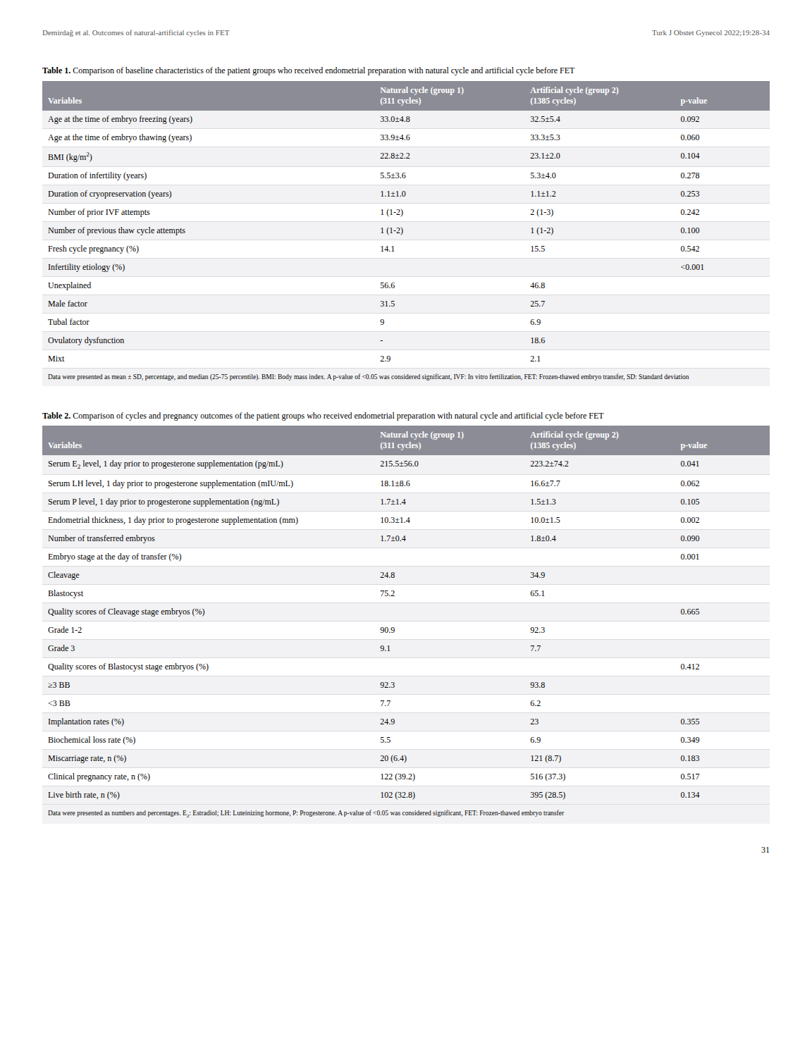Demirdağ et al. Outcomes of natural-artificial cycles in FET
Turk J Obstet Gynecol 2022;19:28-34
Table 1. Comparison of baseline characteristics of the patient groups who received endometrial preparation with natural cycle and artificial cycle before FET
| Variables | Natural cycle (group 1) (311 cycles) | Artificial cycle (group 2) (1385 cycles) | p-value |
| --- | --- | --- | --- |
| Age at the time of embryo freezing (years) | 33.0±4.8 | 32.5±5.4 | 0.092 |
| Age at the time of embryo thawing (years) | 33.9±4.6 | 33.3±5.3 | 0.060 |
| BMI (kg/m 2 ) | 22.8±2.2 | 23.1±2.0 | 0.104 |
| Duration of infertility (years) | 5.5±3.6 | 5.3±4.0 | 0.278 |
| Duration of cryopreservation (years) | 1.1±1.0 | 1.1±1.2 | 0.253 |
| Number of prior IVF attempts | 1 (1-2) | 2 (1-3) | 0.242 |
| Number of previous thaw cycle attempts | 1 (1-2) | 1 (1-2) | 0.100 |
| Fresh cycle pregnancy (%) | 14.1 | 15.5 | 0.542 |
| Infertility etiology (%) | | | <0.001 |
| Unexplained | 56.6 | 46.8 | |
| Male factor | 31.5 | 25.7 | |
| Tubal factor | 9 | 6.9 | |
| Ovulatory dysfunction | - | 18.6 | |
| Mixt | 2.9 | 2.1 | |
| Data were presented as mean ± SD, percentage, and median (25-75 percentile). BMI: Body mass index. A p-value of <0.05 was considered significant, IVF: In vitro fertilization, FET: Frozen-thawed embryo transfer, SD: Standard deviation |
Table 2. Comparison of cycles and pregnancy outcomes of the patient groups who received endometrial preparation with natural cycle and artificial cycle before FET
| Variables | Natural cycle (group 1) (311 cycles) | Artificial cycle (group 2) (1385 cycles) | p-value |
| --- | --- | --- | --- |
| Serum E 2 level, 1 day prior to progesterone supplementation (pg/mL) | 215.5±56.0 | 223.2±74.2 | 0.041 |
| Serum LH level, 1 day prior to progesterone supplementation (mIU/mL) | 18.1±8.6 | 16.6±7.7 | 0.062 |
| Serum P level, 1 day prior to progesterone supplementation (ng/mL) | 1.7±1.4 | 1.5±1.3 | 0.105 |
| Endometrial thickness, 1 day prior to progesterone supplementation (mm) | 10.3±1.4 | 10.0±1.5 | 0.002 |
| Number of transferred embryos | 1.7±0.4 | 1.8±0.4 | 0.090 |
| Embryo stage at the day of transfer (%) | | | 0.001 |
| Cleavage | 24.8 | 34.9 | |
| Blastocyst | 75.2 | 65.1 | |
| Quality scores of Cleavage stage embryos (%) | | | 0.665 |
| Grade 1-2 | 90.9 | 92.3 | |
| Grade 3 | 9.1 | 7.7 | |
| Quality scores of Blastocyst stage embryos (%) | | | 0.412 |
| ≥3 BB | 92.3 | 93.8 | |
| <3 BB | 7.7 | 6.2 | |
| Implantation rates (%) | 24.9 | 23 | 0.355 |
| Biochemical loss rate (%) | 5.5 | 6.9 | 0.349 |
| Miscarriage rate, n (%) | 20 (6.4) | 121 (8.7) | 0.183 |
| Clinical pregnancy rate, n (%) | 122 (39.2) | 516 (37.3) | 0.517 |
| Live birth rate, n (%) | 102 (32.8) | 395 (28.5) | 0.134 |
| Data were presented as numbers and percentages. E 2 : Estradiol; LH: Luteinizing hormone, P: Progesterone. A p-value of <0.05 was considered significant, FET: Frozen-thawed embryo transfer |
31